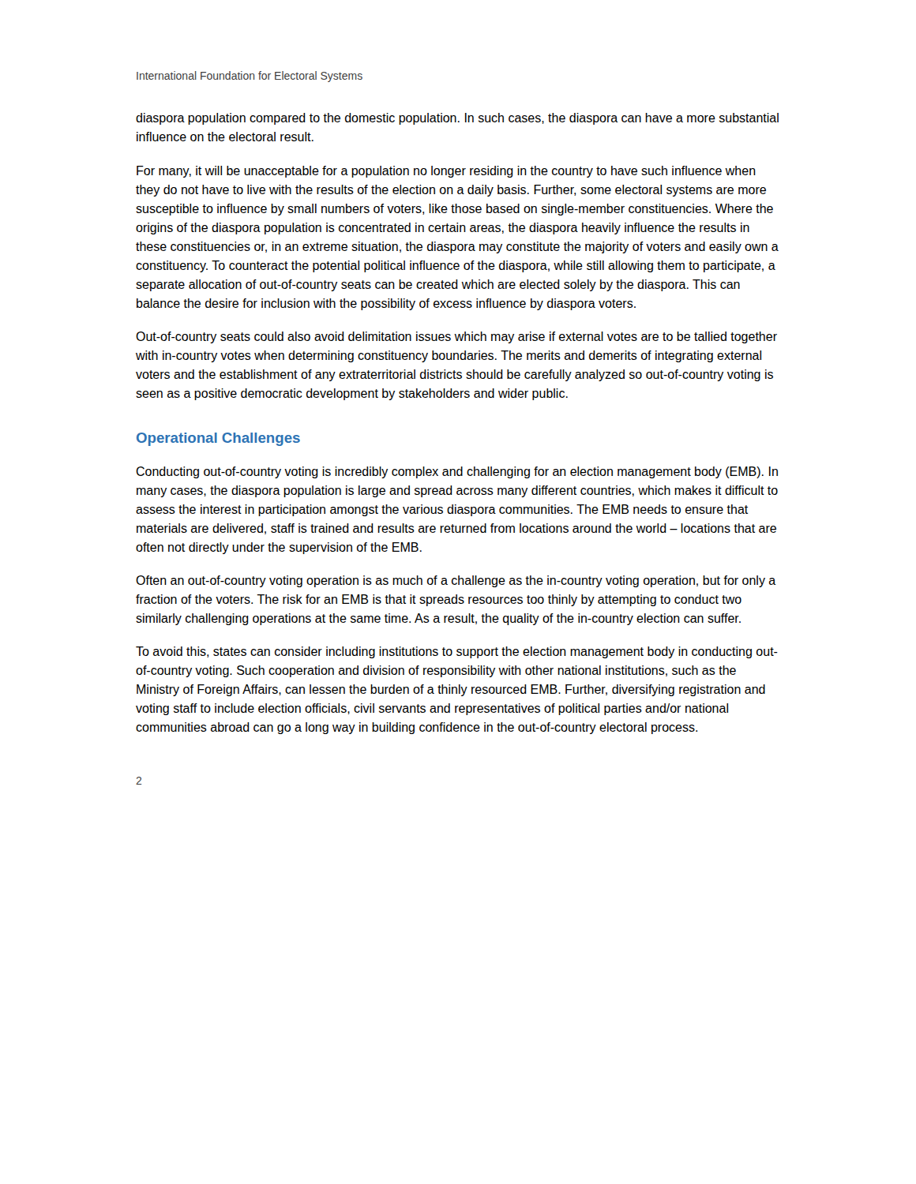International Foundation for Electoral Systems
diaspora population compared to the domestic population. In such cases, the diaspora can have a more substantial influence on the electoral result.
For many, it will be unacceptable for a population no longer residing in the country to have such influence when they do not have to live with the results of the election on a daily basis. Further, some electoral systems are more susceptible to influence by small numbers of voters, like those based on single-member constituencies. Where the origins of the diaspora population is concentrated in certain areas, the diaspora heavily influence the results in these constituencies or, in an extreme situation, the diaspora may constitute the majority of voters and easily own a constituency. To counteract the potential political influence of the diaspora, while still allowing them to participate, a separate allocation of out-of-country seats can be created which are elected solely by the diaspora. This can balance the desire for inclusion with the possibility of excess influence by diaspora voters.
Out-of-country seats could also avoid delimitation issues which may arise if external votes are to be tallied together with in-country votes when determining constituency boundaries. The merits and demerits of integrating external voters and the establishment of any extraterritorial districts should be carefully analyzed so out-of-country voting is seen as a positive democratic development by stakeholders and wider public.
Operational Challenges
Conducting out-of-country voting is incredibly complex and challenging for an election management body (EMB). In many cases, the diaspora population is large and spread across many different countries, which makes it difficult to assess the interest in participation amongst the various diaspora communities. The EMB needs to ensure that materials are delivered, staff is trained and results are returned from locations around the world – locations that are often not directly under the supervision of the EMB.
Often an out-of-country voting operation is as much of a challenge as the in-country voting operation, but for only a fraction of the voters. The risk for an EMB is that it spreads resources too thinly by attempting to conduct two similarly challenging operations at the same time. As a result, the quality of the in-country election can suffer.
To avoid this, states can consider including institutions to support the election management body in conducting out-of-country voting. Such cooperation and division of responsibility with other national institutions, such as the Ministry of Foreign Affairs, can lessen the burden of a thinly resourced EMB. Further, diversifying registration and voting staff to include election officials, civil servants and representatives of political parties and/or national communities abroad can go a long way in building confidence in the out-of-country electoral process.
2